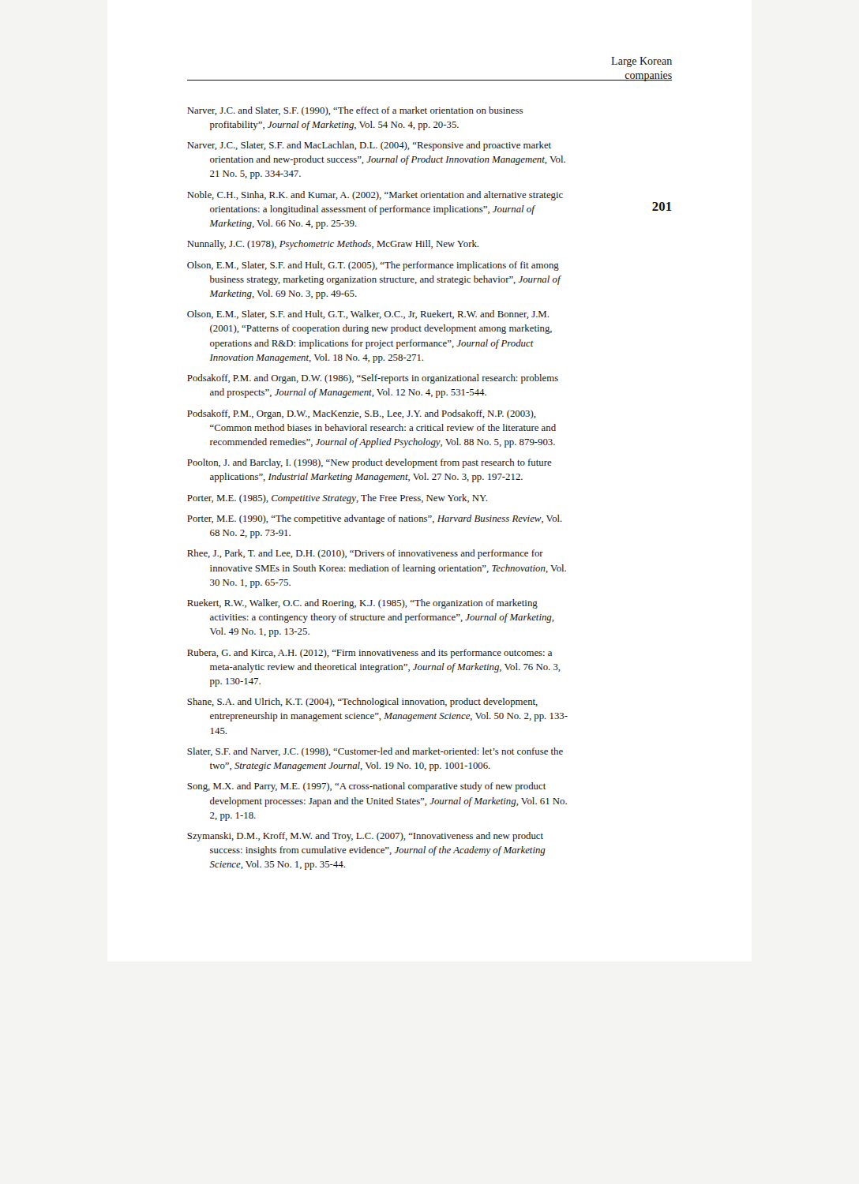Large Korean
companies
201
Narver, J.C. and Slater, S.F. (1990), “The effect of a market orientation on business profitability”, Journal of Marketing, Vol. 54 No. 4, pp. 20-35.
Narver, J.C., Slater, S.F. and MacLachlan, D.L. (2004), “Responsive and proactive market orientation and new-product success”, Journal of Product Innovation Management, Vol. 21 No. 5, pp. 334-347.
Noble, C.H., Sinha, R.K. and Kumar, A. (2002), “Market orientation and alternative strategic orientations: a longitudinal assessment of performance implications”, Journal of Marketing, Vol. 66 No. 4, pp. 25-39.
Nunnally, J.C. (1978), Psychometric Methods, McGraw Hill, New York.
Olson, E.M., Slater, S.F. and Hult, G.T. (2005), “The performance implications of fit among business strategy, marketing organization structure, and strategic behavior”, Journal of Marketing, Vol. 69 No. 3, pp. 49-65.
Olson, E.M., Slater, S.F. and Hult, G.T., Walker, O.C., Jr, Ruekert, R.W. and Bonner, J.M. (2001), “Patterns of cooperation during new product development among marketing, operations and R&D: implications for project performance”, Journal of Product Innovation Management, Vol. 18 No. 4, pp. 258-271.
Podsakoff, P.M. and Organ, D.W. (1986), “Self-reports in organizational research: problems and prospects”, Journal of Management, Vol. 12 No. 4, pp. 531-544.
Podsakoff, P.M., Organ, D.W., MacKenzie, S.B., Lee, J.Y. and Podsakoff, N.P. (2003), “Common method biases in behavioral research: a critical review of the literature and recommended remedies”, Journal of Applied Psychology, Vol. 88 No. 5, pp. 879-903.
Poolton, J. and Barclay, I. (1998), “New product development from past research to future applications”, Industrial Marketing Management, Vol. 27 No. 3, pp. 197-212.
Porter, M.E. (1985), Competitive Strategy, The Free Press, New York, NY.
Porter, M.E. (1990), “The competitive advantage of nations”, Harvard Business Review, Vol. 68 No. 2, pp. 73-91.
Rhee, J., Park, T. and Lee, D.H. (2010), “Drivers of innovativeness and performance for innovative SMEs in South Korea: mediation of learning orientation”, Technovation, Vol. 30 No. 1, pp. 65-75.
Ruekert, R.W., Walker, O.C. and Roering, K.J. (1985), “The organization of marketing activities: a contingency theory of structure and performance”, Journal of Marketing, Vol. 49 No. 1, pp. 13-25.
Rubera, G. and Kirca, A.H. (2012), “Firm innovativeness and its performance outcomes: a meta-analytic review and theoretical integration”, Journal of Marketing, Vol. 76 No. 3, pp. 130-147.
Shane, S.A. and Ulrich, K.T. (2004), “Technological innovation, product development, entrepreneurship in management science”, Management Science, Vol. 50 No. 2, pp. 133-145.
Slater, S.F. and Narver, J.C. (1998), “Customer-led and market-oriented: let’s not confuse the two”, Strategic Management Journal, Vol. 19 No. 10, pp. 1001-1006.
Song, M.X. and Parry, M.E. (1997), “A cross-national comparative study of new product development processes: Japan and the United States”, Journal of Marketing, Vol. 61 No. 2, pp. 1-18.
Szymanski, D.M., Kroff, M.W. and Troy, L.C. (2007), “Innovativeness and new product success: insights from cumulative evidence”, Journal of the Academy of Marketing Science, Vol. 35 No. 1, pp. 35-44.